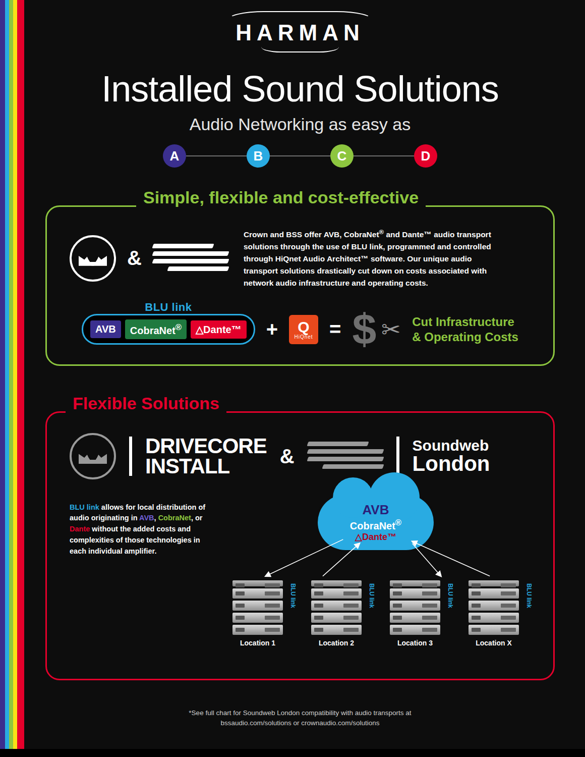HARMAN
Installed Sound Solutions
Audio Networking as easy as
A B C D
Simple, flexible and cost-effective
&
Crown and BSS offer AVB, CobraNet® and Dante™ audio transport solutions through the use of BLU link, programmed and controlled through HiQnet Audio Architect™ software. Our unique audio transport solutions drastically cut down on costs associated with network audio infrastructure and operating costs.
BLU link
AVB CobraNet® △Dante™
+
Q HiQnet
=
$ ✂
Cut Infrastructure
& Operating Costs
Flexible Solutions
DRIVECORE
INSTALL
&
Soundweb
London
BLU link allows for local distribution of audio originating in AVB, CobraNet, or Dante without the added costs and complexities of those technologies in each individual amplifier.
AVB CobraNet® △Dante™
BLU link
Location 1
BLU link
Location 2
BLU link
Location 3
BLU link
Location X
*See full chart for Soundweb London compatibility with audio transports at
bssaudio.com/solutions or crownaudio.com/solutions